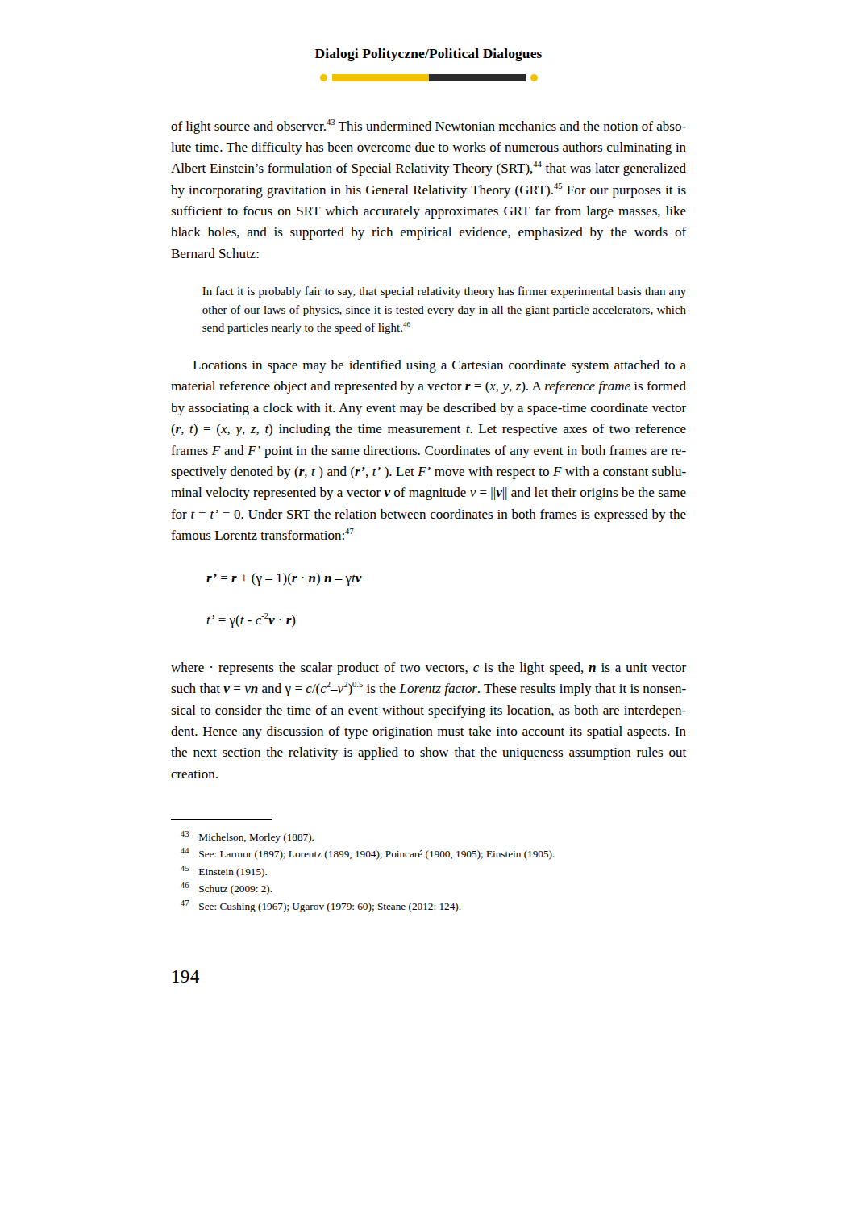Dialogi Polityczne/Political Dialogues
of light source and observer.43 This undermined Newtonian mechanics and the notion of absolute time. The difficulty has been overcome due to works of numerous authors culminating in Albert Einstein’s formulation of Special Relativity Theory (SRT),44 that was later generalized by incorporating gravitation in his General Relativity Theory (GRT).45 For our purposes it is sufficient to focus on SRT which accurately approximates GRT far from large masses, like black holes, and is supported by rich empirical evidence, emphasized by the words of Bernard Schutz:
In fact it is probably fair to say, that special relativity theory has firmer experimental basis than any other of our laws of physics, since it is tested every day in all the giant particle accelerators, which send particles nearly to the speed of light.46
Locations in space may be identified using a Cartesian coordinate system attached to a material reference object and represented by a vector r = (x, y, z). A reference frame is formed by associating a clock with it. Any event may be described by a space-time coordinate vector (r, t) = (x, y, z, t) including the time measurement t. Let respective axes of two reference frames F and F’ point in the same directions. Coordinates of any event in both frames are respectively denoted by (r, t ) and (r’, t’ ). Let F’ move with respect to F with a constant subluminal velocity represented by a vector v of magnitude v = ||v|| and let their origins be the same for t = t’ = 0. Under SRT the relation between coordinates in both frames is expressed by the famous Lorentz transformation:47
r’ = r + (γ – 1)(r · n) n – γtv
t’ = γ(t - c-2v · r)
where · represents the scalar product of two vectors, c is the light speed, n is a unit vector such that v = vn and γ = c/(c2–v2)0.5 is the Lorentz factor. These results imply that it is nonsensical to consider the time of an event without specifying its location, as both are interdependent. Hence any discussion of type origination must take into account its spatial aspects. In the next section the relativity is applied to show that the uniqueness assumption rules out creation.
43 Michelson, Morley (1887).
44 See: Larmor (1897); Lorentz (1899, 1904); Poincaré (1900, 1905); Einstein (1905).
45 Einstein (1915).
46 Schutz (2009: 2).
47 See: Cushing (1967); Ugarov (1979: 60); Steane (2012: 124).
194